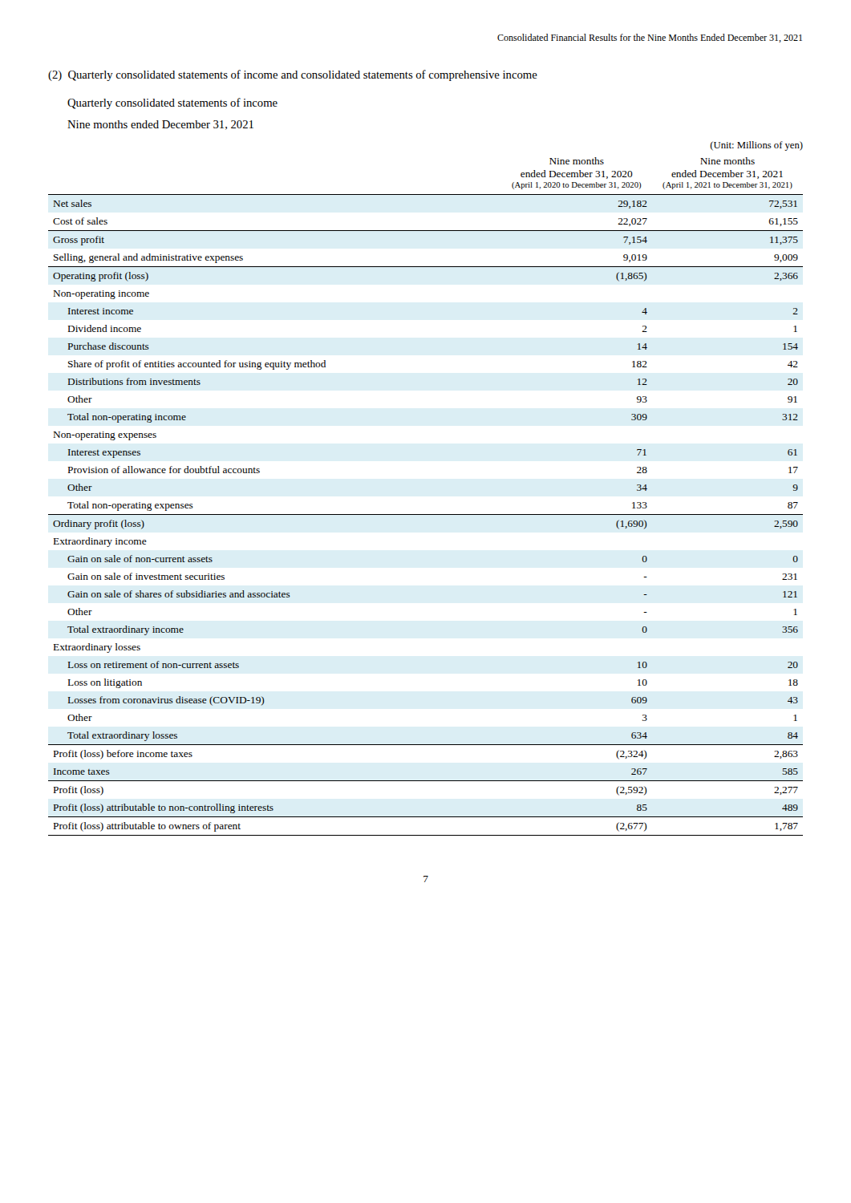Consolidated Financial Results for the Nine Months Ended December 31, 2021
(2) Quarterly consolidated statements of income and consolidated statements of comprehensive income
Quarterly consolidated statements of income
Nine months ended December 31, 2021
(Unit: Millions of yen)
| | Nine months ended December 31, 2020 (April 1, 2020 to December 31, 2020) | Nine months ended December 31, 2021 (April 1, 2021 to December 31, 2021) |
| --- | --- | --- |
| Net sales | 29,182 | 72,531 |
| Cost of sales | 22,027 | 61,155 |
| Gross profit | 7,154 | 11,375 |
| Selling, general and administrative expenses | 9,019 | 9,009 |
| Operating profit (loss) | (1,865) | 2,366 |
| Non-operating income | | |
| Interest income | 4 | 2 |
| Dividend income | 2 | 1 |
| Purchase discounts | 14 | 154 |
| Share of profit of entities accounted for using equity method | 182 | 42 |
| Distributions from investments | 12 | 20 |
| Other | 93 | 91 |
| Total non-operating income | 309 | 312 |
| Non-operating expenses | | |
| Interest expenses | 71 | 61 |
| Provision of allowance for doubtful accounts | 28 | 17 |
| Other | 34 | 9 |
| Total non-operating expenses | 133 | 87 |
| Ordinary profit (loss) | (1,690) | 2,590 |
| Extraordinary income | | |
| Gain on sale of non-current assets | 0 | 0 |
| Gain on sale of investment securities | - | 231 |
| Gain on sale of shares of subsidiaries and associates | - | 121 |
| Other | - | 1 |
| Total extraordinary income | 0 | 356 |
| Extraordinary losses | | |
| Loss on retirement of non-current assets | 10 | 20 |
| Loss on litigation | 10 | 18 |
| Losses from coronavirus disease (COVID-19) | 609 | 43 |
| Other | 3 | 1 |
| Total extraordinary losses | 634 | 84 |
| Profit (loss) before income taxes | (2,324) | 2,863 |
| Income taxes | 267 | 585 |
| Profit (loss) | (2,592) | 2,277 |
| Profit (loss) attributable to non-controlling interests | 85 | 489 |
| Profit (loss) attributable to owners of parent | (2,677) | 1,787 |
7